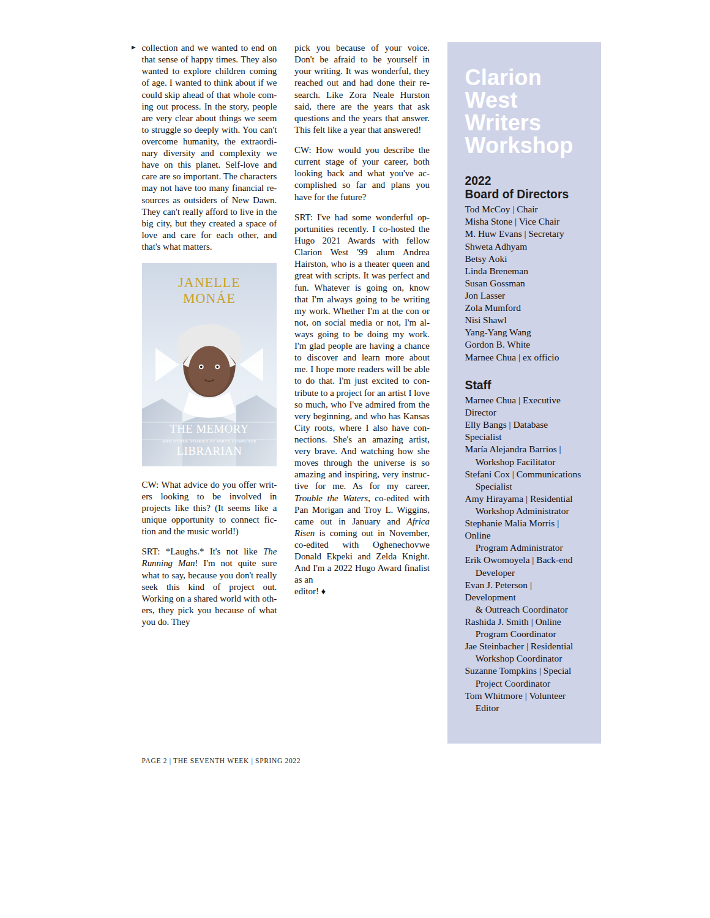collection and we wanted to end on that sense of happy times. They also wanted to explore children coming of age. I wanted to think about if we could skip ahead of that whole coming out process. In the story, people are very clear about things we seem to struggle so deeply with. You can't overcome humanity, the extraordinary diversity and complexity we have on this planet. Self-love and care are so important. The characters may not have too many financial resources as outsiders of New Dawn. They can't really afford to live in the big city, but they created a space of love and care for each other, and that's what matters.
CW: What advice do you offer writers looking to be involved in projects like this? (It seems like a unique opportunity to connect fiction and the music world!)
SRT: *Laughs.* It's not like The Running Man! I'm not quite sure what to say, because you don't really seek this kind of project out. Working on a shared world with others, they pick you because of what you do. They
pick you because of your voice. Don't be afraid to be yourself in your writing. It was wonderful, they reached out and had done their research. Like Zora Neale Hurston said, there are the years that ask questions and the years that answer. This felt like a year that answered!
CW: How would you describe the current stage of your career, both looking back and what you've accomplished so far and plans you have for the future?
SRT: I've had some wonderful opportunities recently. I co-hosted the Hugo 2021 Awards with fellow Clarion West '99 alum Andrea Hairston, who is a theater queen and great with scripts. It was perfect and fun. Whatever is going on, know that I'm always going to be writing my work. Whether I'm at the con or not, on social media or not, I'm always going to be doing my work. I'm glad people are having a chance to discover and learn more about me. I hope more readers will be able to do that. I'm just excited to contribute to a project for an artist I love so much, who I've admired from the very beginning, and who has Kansas City roots, where I also have connections. She's an amazing artist, very brave. And watching how she moves through the universe is so amazing and inspiring, very instructive for me. As for my career, Trouble the Waters, co-edited with Pan Morigan and Troy L. Wiggins, came out in January and Africa Risen is coming out in November, co-edited with Oghenechovwe Donald Ekpeki and Zelda Knight. And I'm a 2022 Hugo Award finalist as an
editor! ♦
Clarion
West Writers
Workshop
2022
Board of Directors
Tod McCoy | Chair
Misha Stone | Vice Chair
M. Huw Evans | Secretary
Shweta Adhyam
Betsy Aoki
Linda Breneman
Susan Gossman
Jon Lasser
Zola Mumford
Nisi Shawl
Yang-Yang Wang
Gordon B. White
Marnee Chua | ex officio
Staff
Marnee Chua | Executive Director
Elly Bangs | Database Specialist
María Alejandra Barrios |Workshop Facilitator
Stefani Cox | CommunicationsSpecialist
Amy Hirayama | ResidentialWorkshop Administrator
Stephanie Malia Morris | OnlineProgram Administrator
Erik Owomoyela | Back-endDeveloper
Evan J. Peterson | Development& Outreach Coordinator
Rashida J. Smith | OnlineProgram Coordinator
Jae Steinbacher | ResidentialWorkshop Coordinator
Suzanne Tompkins | SpecialProject Coordinator
Tom Whitmore | VolunteerEditor
Page 2 | The Seventh Week | Spring 2022